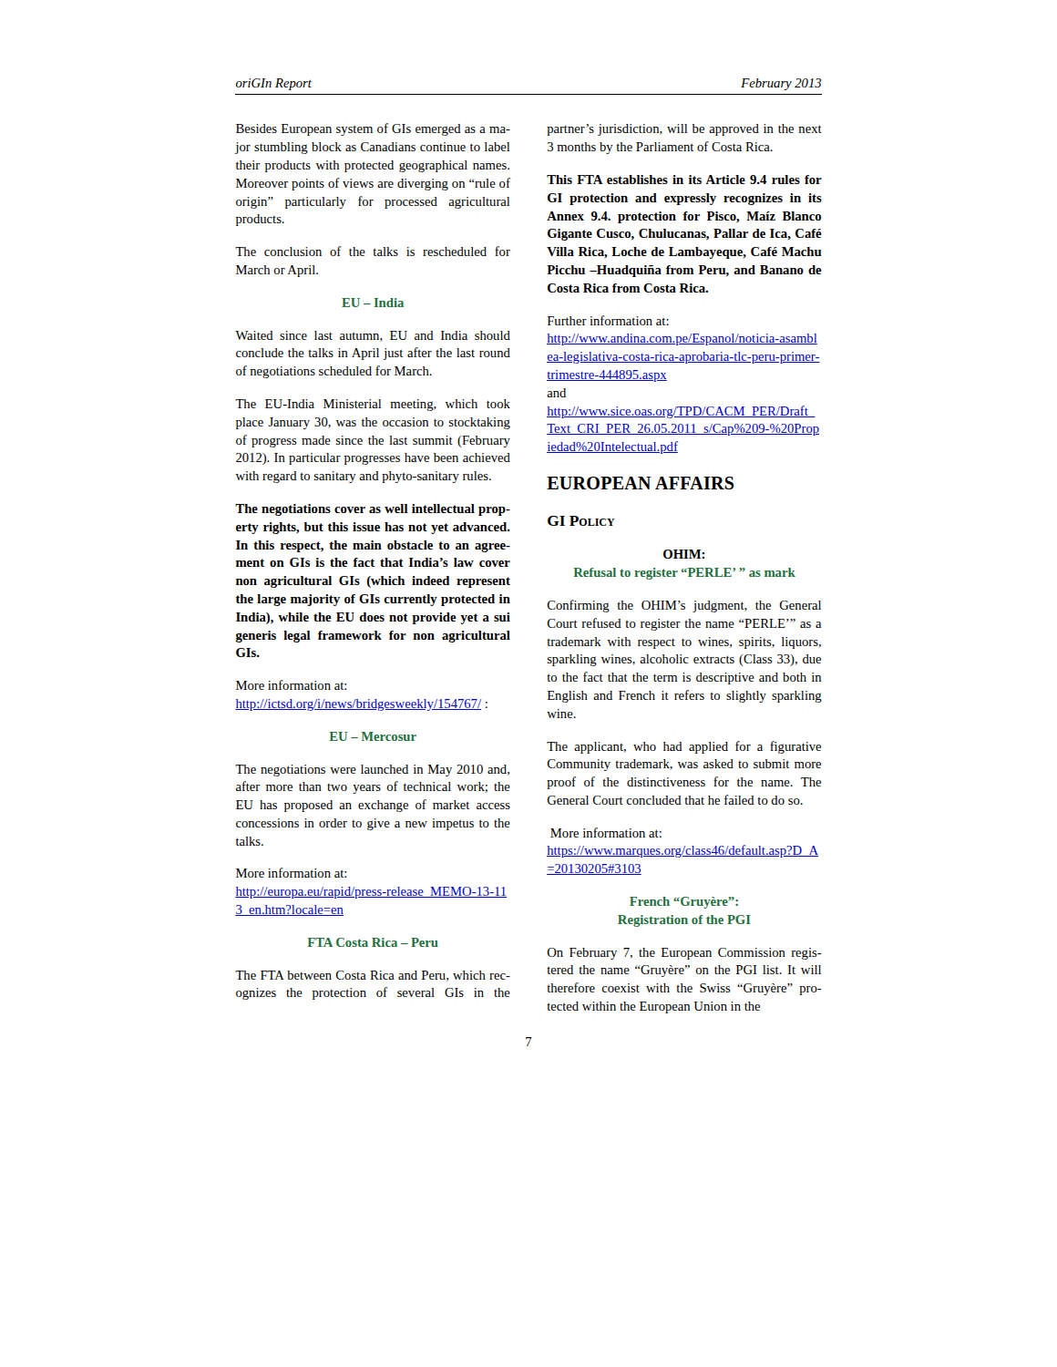oriGIn Report February 2013
Besides European system of GIs emerged as a major stumbling block as Canadians continue to label their products with protected geographical names. Moreover points of views are diverging on “rule of origin” particularly for processed agricultural products.
The conclusion of the talks is rescheduled for March or April.
EU – India
Waited since last autumn, EU and India should conclude the talks in April just after the last round of negotiations scheduled for March.
The EU-India Ministerial meeting, which took place January 30, was the occasion to stocktaking of progress made since the last summit (February 2012). In particular progresses have been achieved with regard to sanitary and phyto-sanitary rules.
The negotiations cover as well intellectual property rights, but this issue has not yet advanced. In this respect, the main obstacle to an agreement on GIs is the fact that India’s law cover non agricultural GIs (which indeed represent the large majority of GIs currently protected in India), while the EU does not provide yet a sui generis legal framework for non agricultural GIs.
More information at:
http://ictsd.org/i/news/bridgesweekly/154767/ :
EU – Mercosur
The negotiations were launched in May 2010 and, after more than two years of technical work; the EU has proposed an exchange of market access concessions in order to give a new impetus to the talks.
More information at:
http://europa.eu/rapid/press-release_MEMO-13-113_en.htm?locale=en
FTA Costa Rica – Peru
The FTA between Costa Rica and Peru, which recognizes the protection of several GIs in the partner’s jurisdiction, will be approved in the next 3 months by the Parliament of Costa Rica.
This FTA establishes in its Article 9.4 rules for GI protection and expressly recognizes in its Annex 9.4. protection for Pisco, Maíz Blanco Gigante Cusco, Chulucanas, Pallar de Ica, Café Villa Rica, Loche de Lambayeque, Café Machu Picchu –Huadquiña from Peru, and Banano de Costa Rica from Costa Rica.
Further information at:
http://www.andina.com.pe/Espanol/noticia-asamblea-legislativa-costa-rica-aprobaria-tlc-peru-primer-trimestre-444895.aspx
and
http://www.sice.oas.org/TPD/CACM_PER/Draft_Text_CRI_PER_26.05.2011_s/Cap%209-%20Propiedad%20Intelectual.pdf
EUROPEAN AFFAIRS
GI Policy
OHIM:
Refusal to register “PERLE’ ” as mark
Confirming the OHIM’s judgment, the General Court refused to register the name “PERLE’” as a trademark with respect to wines, spirits, liquors, sparkling wines, alcoholic extracts (Class 33), due to the fact that the term is descriptive and both in English and French it refers to slightly sparkling wine.
The applicant, who had applied for a figurative Community trademark, was asked to submit more proof of the distinctiveness for the name. The General Court concluded that he failed to do so.
More information at:
https://www.marques.org/class46/default.asp?D_A=20130205#3103
French “Gruyère”:
Registration of the PGI
On February 7, the European Commission registered the name “Gruyère” on the PGI list. It will therefore coexist with the Swiss “Gruyère” protected within the European Union in the
7